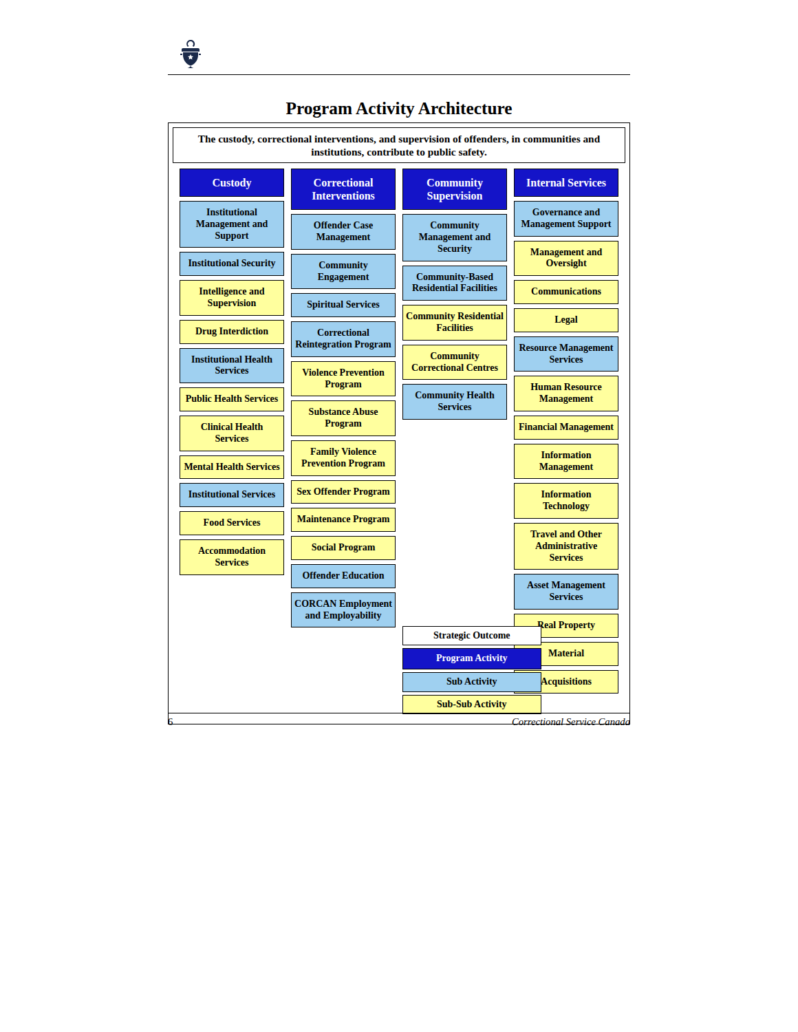Program Activity Architecture
The custody, correctional interventions, and supervision of offenders, in communities and institutions, contribute to public safety.
| Custody Institutional Management and Support Institutional Security Intelligence and Supervision Drug Interdiction Institutional Health Services Public Health Services Clinical Health Services Mental Health Services Institutional Services Food Services Accommodation Services | Correctional Interventions Offender Case Management Community Engagement Spiritual Services Correctional Reintegration Program Violence Prevention Program Substance Abuse Program Family Violence Prevention Program Sex Offender Program Maintenance Program Social Program Offender Education CORCAN Employment and Employability | Community Supervision Community Management and Security Community-Based Residential Facilities Community Residential Facilities Community Correctional Centres Community Health Services Strategic Outcome Program Activity Sub Activity Sub-Sub Activity | Internal Services Governance and Management Support Management and Oversight Communications Legal Resource Management Services Human Resource Management Financial Management Information Management Information Technology Travel and Other Administrative Services Asset Management Services Real Property Material Acquisitions |
6
Correctional Service Canada